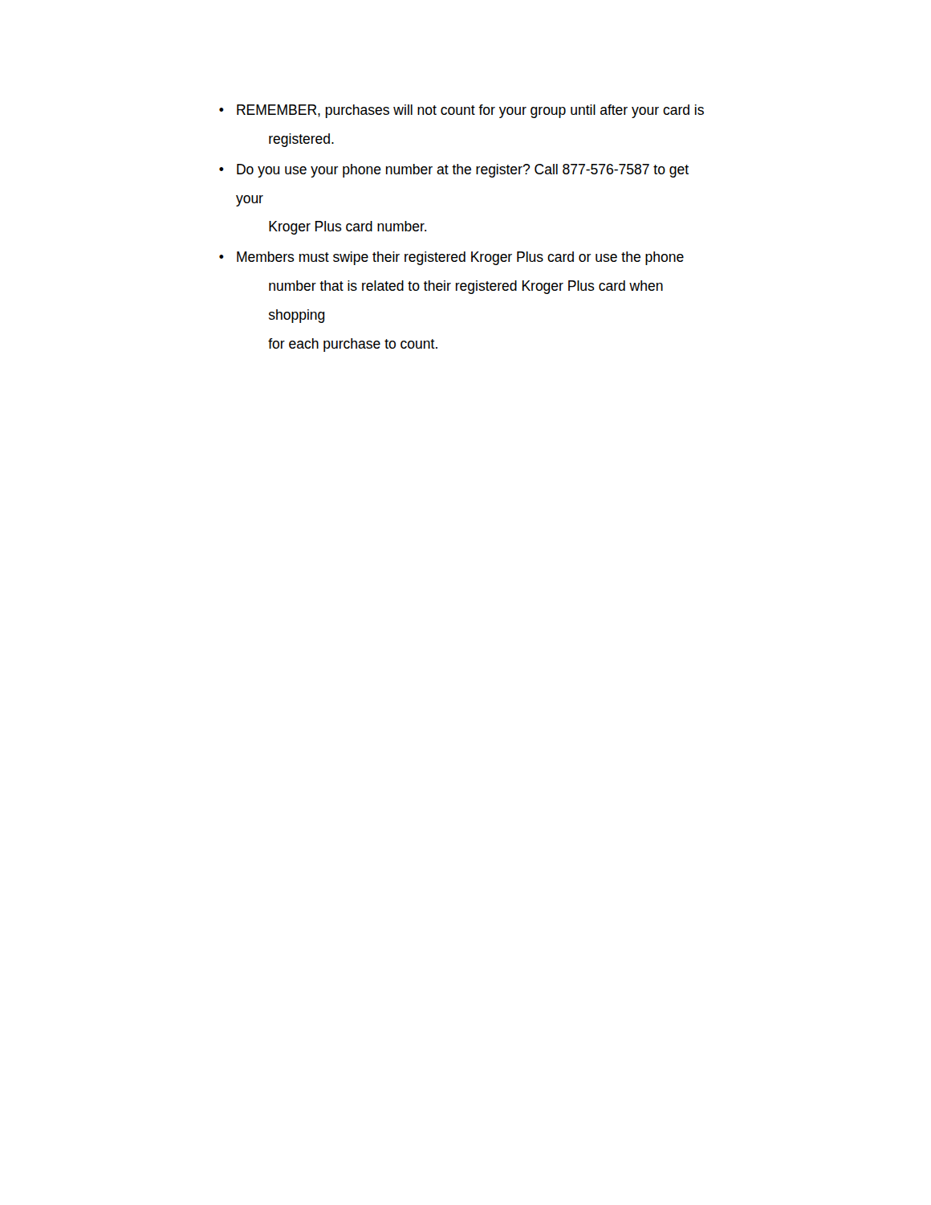REMEMBER, purchases will not count for your group until after your card is registered.
Do you use your phone number at the register? Call 877-576-7587 to get your Kroger Plus card number.
Members must swipe their registered Kroger Plus card or use the phone number that is related to their registered Kroger Plus card when shopping for each purchase to count.